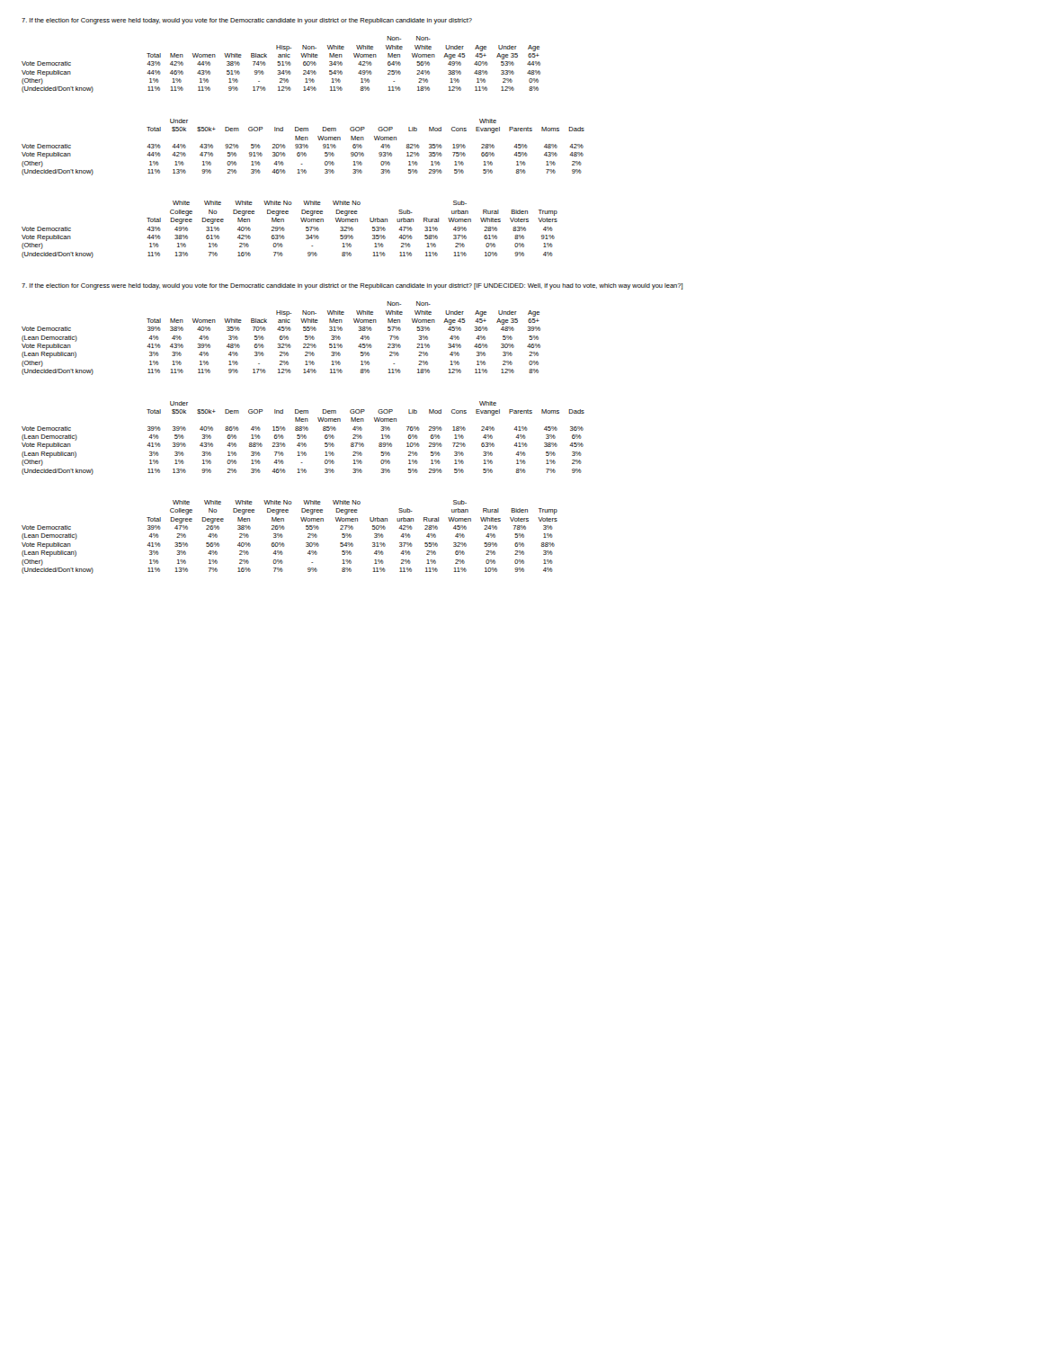7. If the election for Congress were held today, would you vote for the Democratic candidate in your district or the Republican candidate in your district?
| | | | | | | | | | | Non- | Non- | | | | |
| --- | --- | --- | --- | --- | --- | --- | --- | --- | --- | --- | --- | --- | --- | --- | --- |
| | | | | | | Hisp- | Non- | White | White | White | White | Under | Age | Under | Age |
| | Total | Men | Women | White | Black | anic | White | Men | Women | Men | Women | Age 45 | 45+ | Age 35 | 65+ |
| Vote Democratic | 43% | 42% | 44% | 38% | 74% | 51% | 60% | 34% | 42% | 64% | 56% | 49% | 40% | 53% | 44% |
| Vote Republican | 44% | 46% | 43% | 51% | 9% | 34% | 24% | 54% | 49% | 25% | 24% | 38% | 48% | 33% | 48% |
| (Other) | 1% | 1% | 1% | 1% | - | 2% | 1% | 1% | 1% | - | 2% | 1% | 1% | 2% | 0% |
| (Undecided/Don't know) | 11% | 11% | 11% | 9% | 17% | 12% | 14% | 11% | 8% | 11% | 18% | 12% | 11% | 12% | 8% |
| | | Under | | | | | | | | | | | | White | | | |
| --- | --- | --- | --- | --- | --- | --- | --- | --- | --- | --- | --- | --- | --- | --- | --- | --- | --- |
| | Total | $50k | $50k+ | Dem | GOP | Ind | Dem | Dem | GOP | GOP | Lib | Mod | Cons | Evangel | Parents | Moms | Dads |
| | | | | | | | Men | Women | Men | Women | | | | | | | |
| Vote Democratic | 43% | 44% | 43% | 92% | 5% | 20% | 93% | 91% | 6% | 4% | 82% | 35% | 19% | 28% | 45% | 48% | 42% |
| Vote Republican | 44% | 42% | 47% | 5% | 91% | 30% | 6% | 5% | 90% | 93% | 12% | 35% | 75% | 66% | 45% | 43% | 48% |
| (Other) | 1% | 1% | 1% | 0% | 1% | 4% | - | 0% | 1% | 0% | 1% | 1% | 1% | 1% | 1% | 1% | 2% |
| (Undecided/Don't know) | 11% | 13% | 9% | 2% | 3% | 46% | 1% | 3% | 3% | 3% | 5% | 29% | 5% | 5% | 8% | 7% | 9% |
| | | White | White | White | White No | White | White No | | | | Sub- | | | |
| --- | --- | --- | --- | --- | --- | --- | --- | --- | --- | --- | --- | --- | --- | --- |
| | | College | No | Degree | Degree | Degree | Degree | | Sub- | | urban | Rural | Biden | Trump |
| | Total | Degree | Degree | Men | Men | Women | Women | Urban | urban | Rural | Women | Whites | Voters | Voters |
| Vote Democratic | 43% | 49% | 31% | 40% | 29% | 57% | 32% | 53% | 47% | 31% | 49% | 28% | 83% | 4% |
| Vote Republican | 44% | 38% | 61% | 42% | 63% | 34% | 59% | 35% | 40% | 58% | 37% | 61% | 8% | 91% |
| (Other) | 1% | 1% | 1% | 2% | 0% | - | 1% | 1% | 2% | 1% | 2% | 0% | 0% | 1% |
| (Undecided/Don't know) | 11% | 13% | 7% | 16% | 7% | 9% | 8% | 11% | 11% | 11% | 11% | 10% | 9% | 4% |
7. If the election for Congress were held today, would you vote for the Democratic candidate in your district or the Republican candidate in your district? [IF UNDECIDED: Well, if you had to vote, which way would you lean?]
| | | | | | | | | | | Non- | Non- | | | | |
| --- | --- | --- | --- | --- | --- | --- | --- | --- | --- | --- | --- | --- | --- | --- | --- |
| | | | | | | Hisp- | Non- | White | White | White | White | Under | Age | Under | Age |
| | Total | Men | Women | White | Black | anic | White | Men | Women | Men | Women | Age 45 | 45+ | Age 35 | 65+ |
| Vote Democratic | 39% | 38% | 40% | 35% | 70% | 45% | 55% | 31% | 38% | 57% | 53% | 45% | 36% | 48% | 39% |
| (Lean Democratic) | 4% | 4% | 4% | 3% | 5% | 6% | 5% | 3% | 4% | 7% | 3% | 4% | 4% | 5% | 5% |
| Vote Republican | 41% | 43% | 39% | 48% | 6% | 32% | 22% | 51% | 45% | 23% | 21% | 34% | 46% | 30% | 46% |
| (Lean Republican) | 3% | 3% | 4% | 4% | 3% | 2% | 2% | 3% | 5% | 2% | 2% | 4% | 3% | 3% | 2% |
| (Other) | 1% | 1% | 1% | 1% | - | 2% | 1% | 1% | 1% | - | 2% | 1% | 1% | 2% | 0% |
| (Undecided/Don't know) | 11% | 11% | 11% | 9% | 17% | 12% | 14% | 11% | 8% | 11% | 18% | 12% | 11% | 12% | 8% |
| | | Under | | | | | | | | | | | | White | | | |
| --- | --- | --- | --- | --- | --- | --- | --- | --- | --- | --- | --- | --- | --- | --- | --- | --- | --- |
| | Total | $50k | $50k+ | Dem | GOP | Ind | Dem | Dem | GOP | GOP | Lib | Mod | Cons | Evangel | Parents | Moms | Dads |
| | | | | | | | Men | Women | Men | Women | | | | | | | |
| Vote Democratic | 39% | 39% | 40% | 86% | 4% | 15% | 88% | 85% | 4% | 3% | 76% | 29% | 18% | 24% | 41% | 45% | 36% |
| (Lean Democratic) | 4% | 5% | 3% | 6% | 1% | 6% | 5% | 6% | 2% | 1% | 6% | 6% | 1% | 4% | 4% | 3% | 6% |
| Vote Republican | 41% | 39% | 43% | 4% | 88% | 23% | 4% | 5% | 87% | 89% | 10% | 29% | 72% | 63% | 41% | 38% | 45% |
| (Lean Republican) | 3% | 3% | 3% | 1% | 3% | 7% | 1% | 1% | 2% | 5% | 2% | 5% | 3% | 3% | 4% | 5% | 3% |
| (Other) | 1% | 1% | 1% | 0% | 1% | 4% | - | 0% | 1% | 0% | 1% | 1% | 1% | 1% | 1% | 1% | 2% |
| (Undecided/Don't know) | 11% | 13% | 9% | 2% | 3% | 46% | 1% | 3% | 3% | 3% | 5% | 29% | 5% | 5% | 8% | 7% | 9% |
| | | White | White | White | White No | White | White No | | | | Sub- | | | |
| --- | --- | --- | --- | --- | --- | --- | --- | --- | --- | --- | --- | --- | --- | --- |
| | | College | No | Degree | Degree | Degree | Degree | | Sub- | | urban | Rural | Biden | Trump |
| | Total | Degree | Degree | Men | Men | Women | Women | Urban | urban | Rural | Women | Whites | Voters | Voters |
| Vote Democratic | 39% | 47% | 26% | 38% | 26% | 55% | 27% | 50% | 42% | 28% | 45% | 24% | 78% | 3% |
| (Lean Democratic) | 4% | 2% | 4% | 2% | 3% | 2% | 5% | 3% | 4% | 4% | 4% | 4% | 5% | 1% |
| Vote Republican | 41% | 35% | 56% | 40% | 60% | 30% | 54% | 31% | 37% | 55% | 32% | 59% | 6% | 88% |
| (Lean Republican) | 3% | 3% | 4% | 2% | 4% | 4% | 5% | 4% | 4% | 2% | 6% | 2% | 2% | 3% |
| (Other) | 1% | 1% | 1% | 2% | 0% | - | 1% | 1% | 2% | 1% | 2% | 0% | 0% | 1% |
| (Undecided/Don't know) | 11% | 13% | 7% | 16% | 7% | 9% | 8% | 11% | 11% | 11% | 11% | 10% | 9% | 4% |